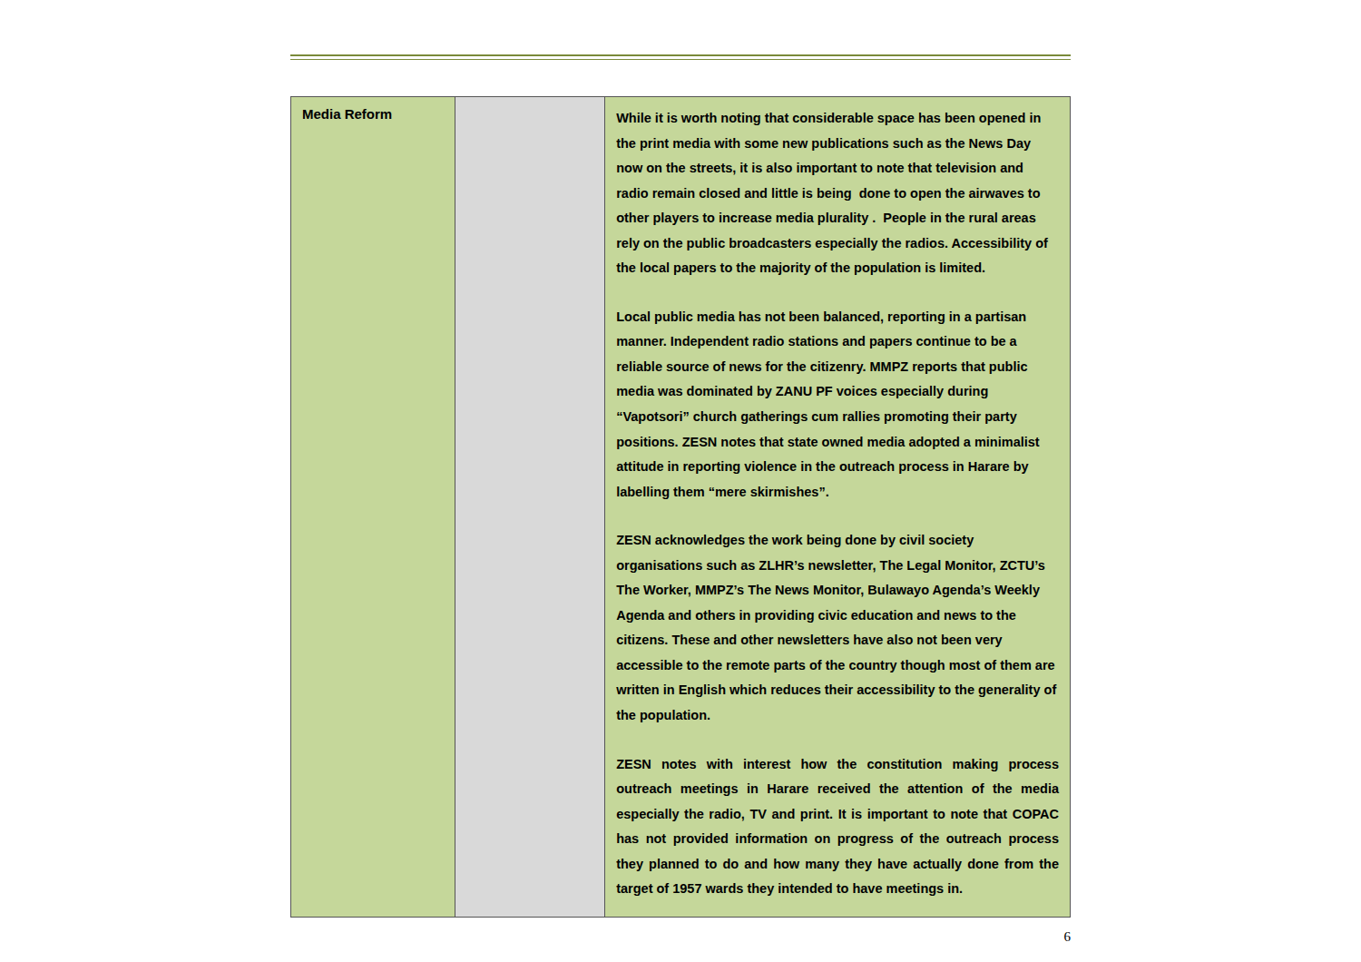| Media Reform | | While it is worth noting that considerable space has been opened in the print media with some new publications such as the News Day now on the streets, it is also important to note that television and radio remain closed and little is being done to open the airwaves to other players to increase media plurality . People in the rural areas rely on the public broadcasters especially the radios. Accessibility of the local papers to the majority of the population is limited. Local public media has not been balanced, reporting in a partisan manner. Independent radio stations and papers continue to be a reliable source of news for the citizenry. MMPZ reports that public media was dominated by ZANU PF voices especially during “Vapotsori” church gatherings cum rallies promoting their party positions. ZESN notes that state owned media adopted a minimalist attitude in reporting violence in the outreach process in Harare by labelling them “mere skirmishes”. ZESN acknowledges the work being done by civil society organisations such as ZLHR’s newsletter, The Legal Monitor, ZCTU’s The Worker, MMPZ’s The News Monitor, Bulawayo Agenda’s Weekly Agenda and others in providing civic education and news to the citizens. These and other newsletters have also not been very accessible to the remote parts of the country though most of them are written in English which reduces their accessibility to the generality of the population. ZESN notes with interest how the constitution making process outreach meetings in Harare received the attention of the media especially the radio, TV and print. It is important to note that COPAC has not provided information on progress of the outreach process they planned to do and how many they have actually done from the target of 1957 wards they intended to have meetings in. |
6